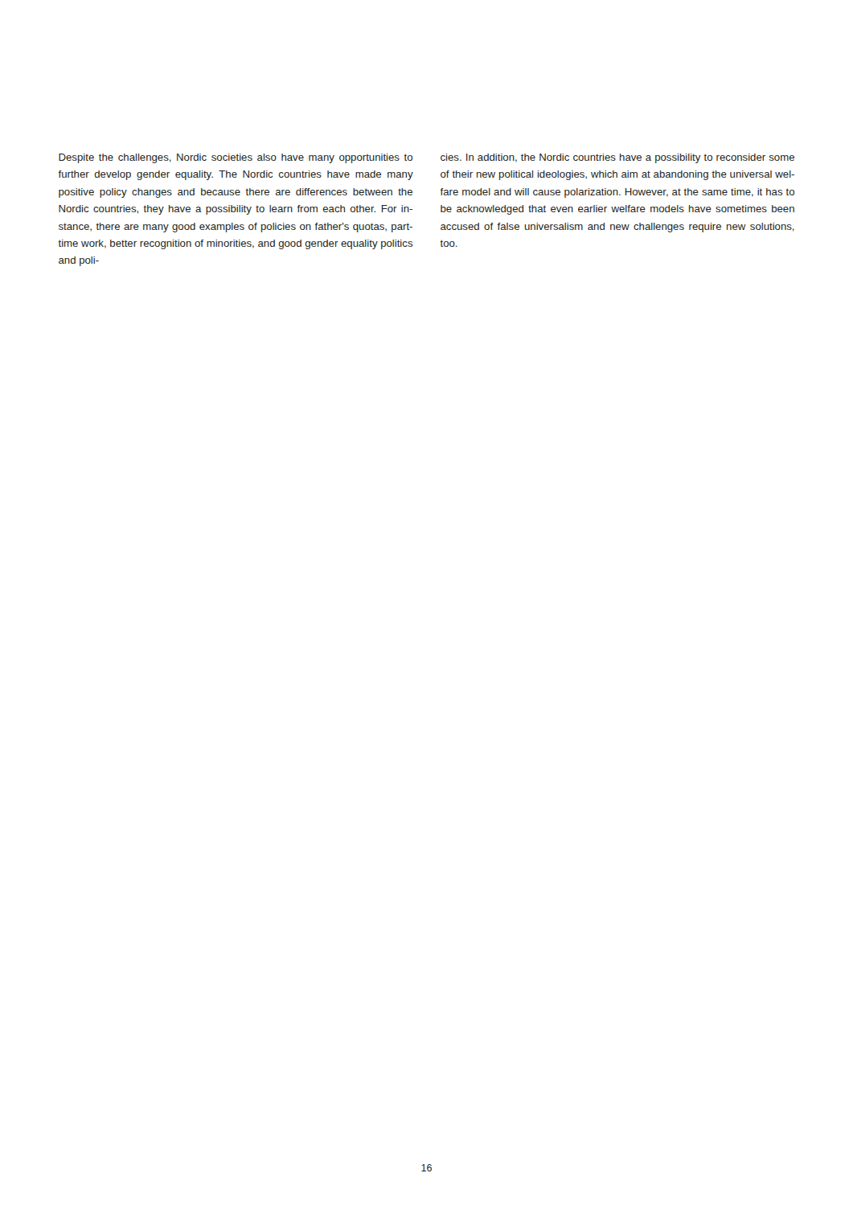Despite the challenges, Nordic societies also have many opportunities to further develop gender equality. The Nordic countries have made many positive policy changes and because there are differences between the Nordic countries, they have a possibility to learn from each other. For instance, there are many good examples of policies on father's quotas, part-time work, better recognition of minorities, and good gender equality politics and poli-
cies. In addition, the Nordic countries have a possibility to reconsider some of their new political ideologies, which aim at abandoning the universal welfare model and will cause polarization. However, at the same time, it has to be acknowledged that even earlier welfare models have sometimes been accused of false universalism and new challenges require new solutions, too.
16